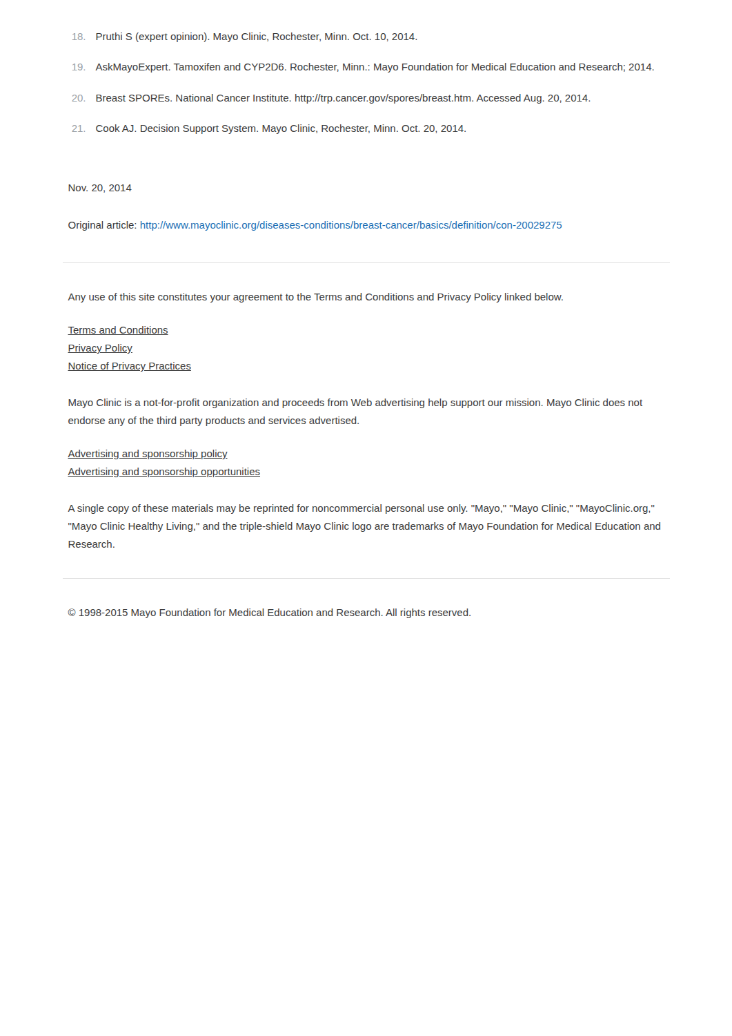Pruthi S (expert opinion). Mayo Clinic, Rochester, Minn. Oct. 10, 2014.
AskMayoExpert. Tamoxifen and CYP2D6. Rochester, Minn.: Mayo Foundation for Medical Education and Research; 2014.
Breast SPOREs. National Cancer Institute. http://trp.cancer.gov/spores/breast.htm. Accessed Aug. 20, 2014.
Cook AJ. Decision Support System. Mayo Clinic, Rochester, Minn. Oct. 20, 2014.
Nov. 20, 2014
Original article: http://www.mayoclinic.org/diseases-conditions/breast-cancer/basics/definition/con-20029275
Any use of this site constitutes your agreement to the Terms and Conditions and Privacy Policy linked below.
Terms and Conditions Privacy Policy Notice of Privacy Practices
Mayo Clinic is a not-for-profit organization and proceeds from Web advertising help support our mission. Mayo Clinic does not endorse any of the third party products and services advertised.
Advertising and sponsorship policy Advertising and sponsorship opportunities
A single copy of these materials may be reprinted for noncommercial personal use only. "Mayo," "Mayo Clinic," "MayoClinic.org," "Mayo Clinic Healthy Living," and the triple-shield Mayo Clinic logo are trademarks of Mayo Foundation for Medical Education and Research.
© 1998-2015 Mayo Foundation for Medical Education and Research. All rights reserved.